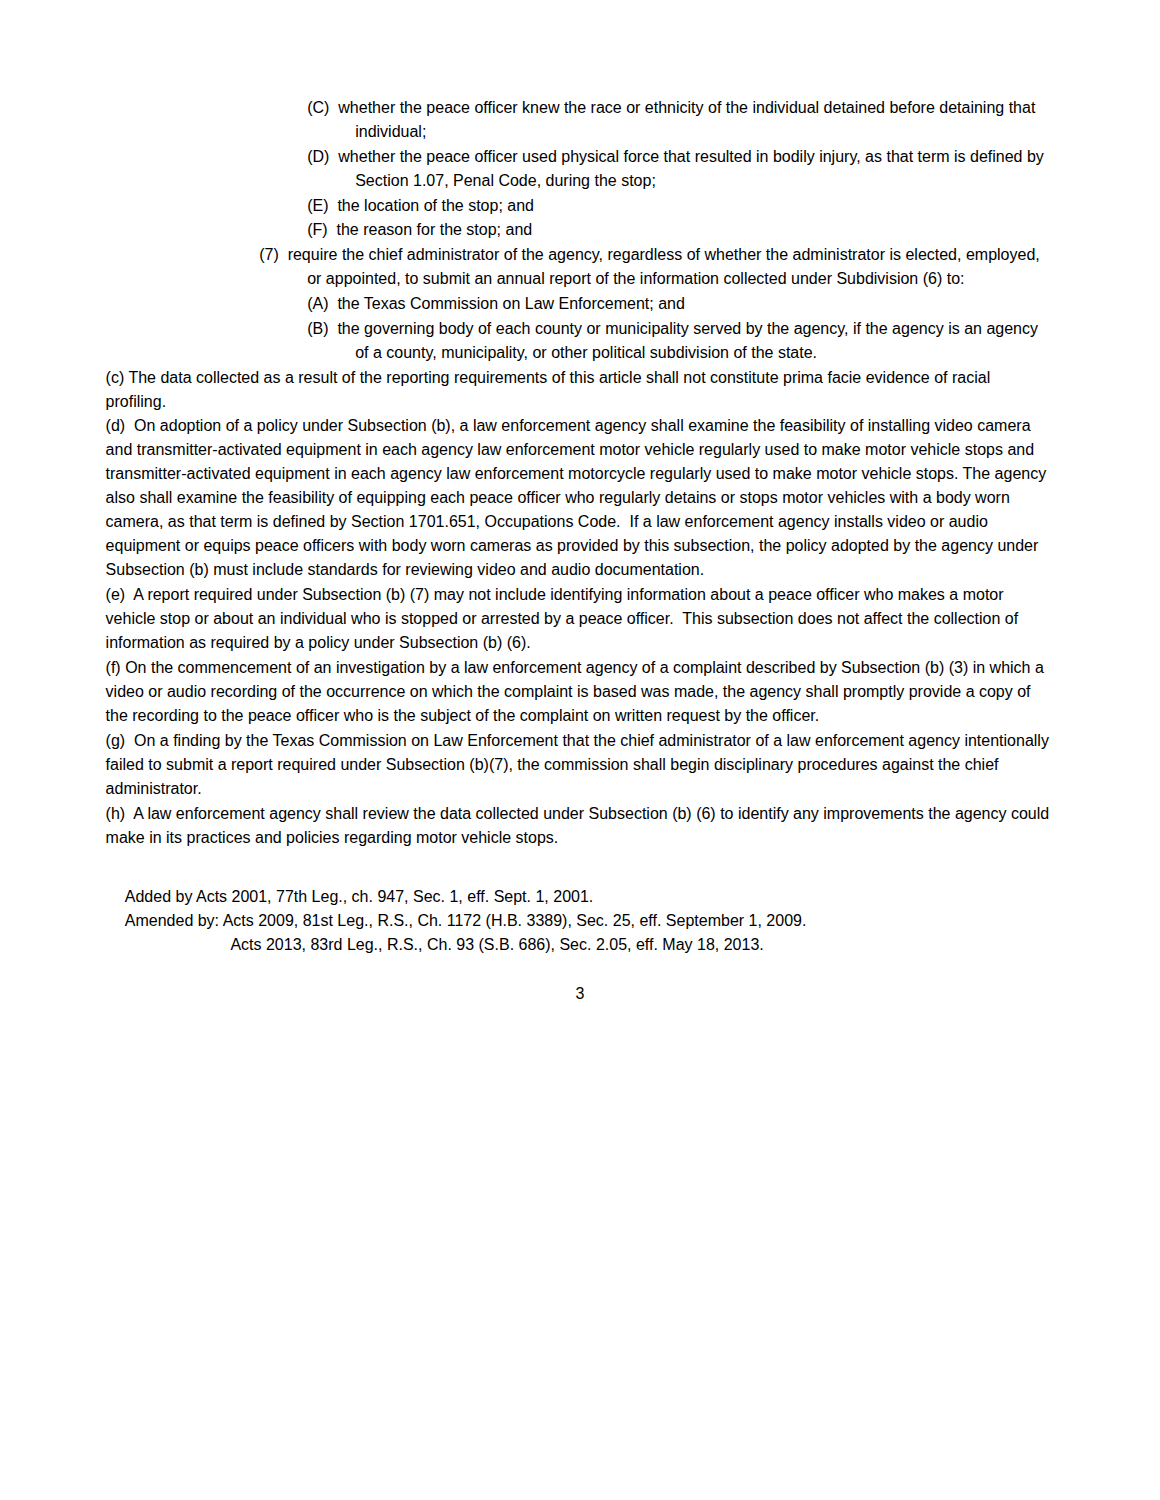(C) whether the peace officer knew the race or ethnicity of the individual detained before detaining that individual;
(D) whether the peace officer used physical force that resulted in bodily injury, as that term is defined by Section 1.07, Penal Code, during the stop;
(E) the location of the stop; and
(F) the reason for the stop; and
(7) require the chief administrator of the agency, regardless of whether the administrator is elected, employed, or appointed, to submit an annual report of the information collected under Subdivision (6) to:
(A) the Texas Commission on Law Enforcement; and
(B) the governing body of each county or municipality served by the agency, if the agency is an agency of a county, municipality, or other political subdivision of the state.
(c) The data collected as a result of the reporting requirements of this article shall not constitute prima facie evidence of racial profiling.
(d) On adoption of a policy under Subsection (b), a law enforcement agency shall examine the feasibility of installing video camera and transmitter-activated equipment in each agency law enforcement motor vehicle regularly used to make motor vehicle stops and transmitter-activated equipment in each agency law enforcement motorcycle regularly used to make motor vehicle stops. The agency also shall examine the feasibility of equipping each peace officer who regularly detains or stops motor vehicles with a body worn camera, as that term is defined by Section 1701.651, Occupations Code. If a law enforcement agency installs video or audio equipment or equips peace officers with body worn cameras as provided by this subsection, the policy adopted by the agency under Subsection (b) must include standards for reviewing video and audio documentation.
(e) A report required under Subsection (b) (7) may not include identifying information about a peace officer who makes a motor vehicle stop or about an individual who is stopped or arrested by a peace officer. This subsection does not affect the collection of information as required by a policy under Subsection (b) (6).
(f) On the commencement of an investigation by a law enforcement agency of a complaint described by Subsection (b) (3) in which a video or audio recording of the occurrence on which the complaint is based was made, the agency shall promptly provide a copy of the recording to the peace officer who is the subject of the complaint on written request by the officer.
(g) On a finding by the Texas Commission on Law Enforcement that the chief administrator of a law enforcement agency intentionally failed to submit a report required under Subsection (b)(7), the commission shall begin disciplinary procedures against the chief administrator.
(h) A law enforcement agency shall review the data collected under Subsection (b) (6) to identify any improvements the agency could make in its practices and policies regarding motor vehicle stops.
Added by Acts 2001, 77th Leg., ch. 947, Sec. 1, eff. Sept. 1, 2001.
Amended by: Acts 2009, 81st Leg., R.S., Ch. 1172 (H.B. 3389), Sec. 25, eff. September 1, 2009.
Acts 2013, 83rd Leg., R.S., Ch. 93 (S.B. 686), Sec. 2.05, eff. May 18, 2013.
3